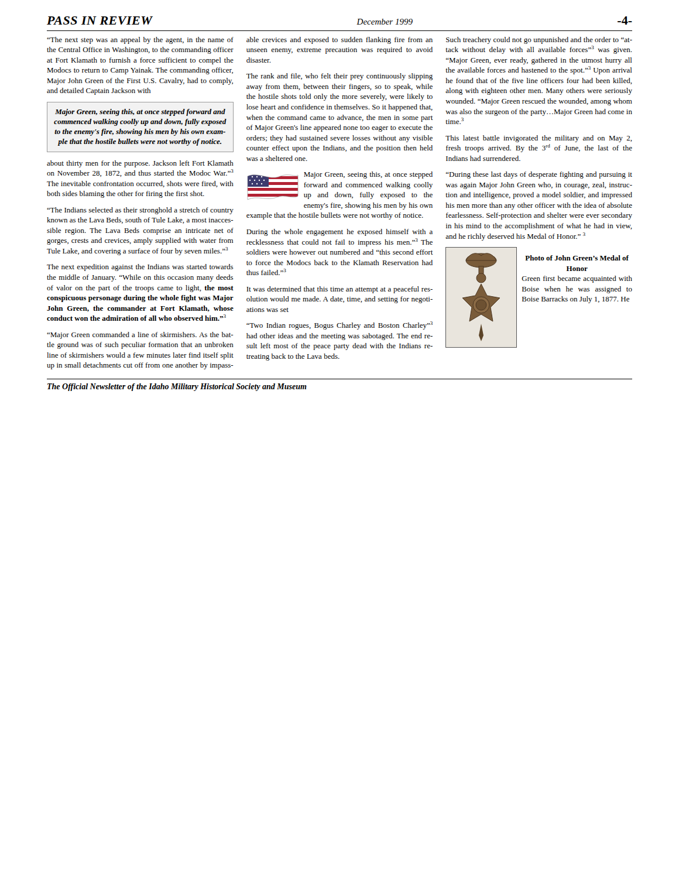PASS IN REVIEW
December 1999
-4-
“The next step was an appeal by the agent, in the name of the Central Office in Washington, to the commanding officer at Fort Klamath to furnish a force sufficient to compel the Modocs to return to Camp Yainak. The commanding officer, Major John Green of the First U.S. Cavalry, had to comply, and detailed Captain Jackson with
Major Green, seeing this, at once stepped forward and commenced walking coolly up and down, fully exposed to the enemy's fire, showing his men by his own example that the hostile bullets were not worthy of notice.
about thirty men for the purpose. Jackson left Fort Klamath on November 28, 1872, and thus started the Modoc War.”3 The inevitable confrontation occurred, shots were fired, with both sides blaming the other for firing the first shot.
“The Indians selected as their stronghold a stretch of country known as the Lava Beds, south of Tule Lake, a most inaccessible region. The Lava Beds comprise an intricate net of gorges, crests and crevices, amply supplied with water from Tule Lake, and covering a surface of four by seven miles.”3
The next expedition against the Indians was started towards the middle of January. “While on this occasion many deeds of valor on the part of the troops came to light, the most conspicuous personage during the whole fight was Major John Green, the commander at Fort Klamath, whose conduct won the admiration of all who observed him.”3
“Major Green commanded a line of skirmishers. As the battle ground was of such peculiar formation that an unbroken line of skirmishers would a few minutes later find itself split up in small detachments cut off from one another by impassable crevices and exposed to sudden flanking fire from an unseen enemy, extreme precaution was required to avoid disaster.
The rank and file, who felt their prey continuously slipping away from them, between their fingers, so to speak, while the hostile shots told only the more severely, were likely to lose heart and confidence in themselves. So it happened that, when the command came to advance, the men in some part of Major Green's line appeared none too eager to execute the orders; they had sustained severe losses without any visible counter effect upon the Indians, and the position then held was a sheltered one.
Major Green, seeing this, at once stepped forward and commenced walking coolly up and down, fully exposed to the enemy's fire, showing his men by his own example that the hostile bullets were not worthy of notice.
During the whole engagement he exposed himself with a recklessness that could not fail to impress his men.”3 The soldiers were however out numbered and “this second effort to force the Modocs back to the Klamath Reservation had thus failed.”3
It was determined that this time an attempt at a peaceful resolution would me made. A date, time, and setting for negotiations was set
“Two Indian rogues, Bogus Charley and Boston Charley”3 had other ideas and the meeting was sabotaged. The end result left most of the peace party dead with the Indians retreating back to the Lava beds.
Such treachery could not go unpunished and the order to “attack without delay with all available forces”3 was given. “Major Green, ever ready, gathered in the utmost hurry all the available forces and hastened to the spot.”3 Upon arrival he found that of the five line officers four had been killed, along with eighteen other men. Many others were seriously wounded. “Major Green rescued the wounded, among whom was also the surgeon of the party…Major Green had come in time.3
This latest battle invigorated the military and on May 2, fresh troops arrived. By the 3rd of June, the last of the Indians had surrendered.
“During these last days of desperate fighting and pursuing it was again Major John Green who, in courage, zeal, instruction and intelligence, proved a model soldier, and impressed his men more than any other officer with the idea of absolute fearlessness. Self-protection and shelter were ever secondary in his mind to the accomplishment of what he had in view, and he richly deserved his Medal of Honor.” 3
Photo of John Green’s Medal of Honor
Green first became acquainted with Boise when he was assigned to Boise Barracks on July 1, 1877. He
The Official Newsletter of the Idaho Military Historical Society and Museum